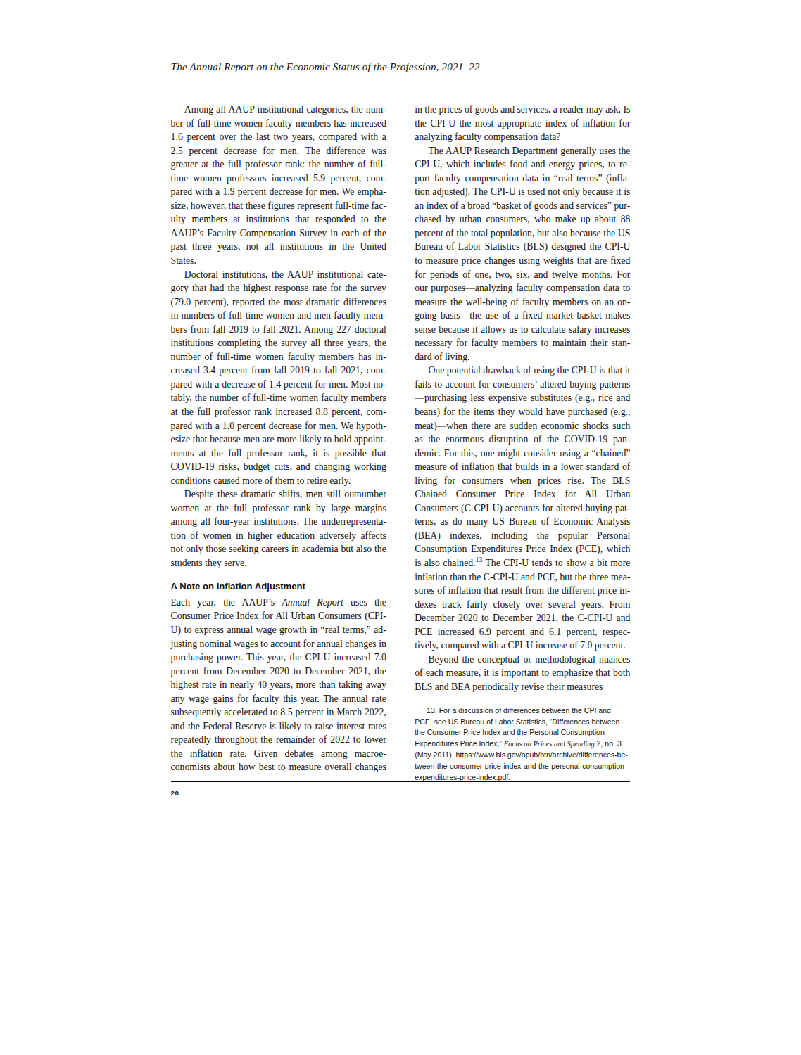The Annual Report on the Economic Status of the Profession, 2021–22
Among all AAUP institutional categories, the number of full-time women faculty members has increased 1.6 percent over the last two years, compared with a 2.5 percent decrease for men. The difference was greater at the full professor rank: the number of full-time women professors increased 5.9 percent, compared with a 1.9 percent decrease for men. We emphasize, however, that these figures represent full-time faculty members at institutions that responded to the AAUP’s Faculty Compensation Survey in each of the past three years, not all institutions in the United States.
Doctoral institutions, the AAUP institutional category that had the highest response rate for the survey (79.0 percent), reported the most dramatic differences in numbers of full-time women and men faculty members from fall 2019 to fall 2021. Among 227 doctoral institutions completing the survey all three years, the number of full-time women faculty members has increased 3.4 percent from fall 2019 to fall 2021, compared with a decrease of 1.4 percent for men. Most notably, the number of full-time women faculty members at the full professor rank increased 8.8 percent, compared with a 1.0 percent decrease for men. We hypothesize that because men are more likely to hold appointments at the full professor rank, it is possible that COVID-19 risks, budget cuts, and changing working conditions caused more of them to retire early.
Despite these dramatic shifts, men still outnumber women at the full professor rank by large margins among all four-year institutions. The underrepresentation of women in higher education adversely affects not only those seeking careers in academia but also the students they serve.
A Note on Inflation Adjustment
Each year, the AAUP’s Annual Report uses the Consumer Price Index for All Urban Consumers (CPI-U) to express annual wage growth in “real terms,” adjusting nominal wages to account for annual changes in purchasing power. This year, the CPI-U increased 7.0 percent from December 2020 to December 2021, the highest rate in nearly 40 years, more than taking away any wage gains for faculty this year. The annual rate subsequently accelerated to 8.5 percent in March 2022, and the Federal Reserve is likely to raise interest rates repeatedly throughout the remainder of 2022 to lower the inflation rate. Given debates among macroeconomists about how best to measure overall changes in the prices of goods and services, a reader may ask, Is the CPI-U the most appropriate index of inflation for analyzing faculty compensation data?
The AAUP Research Department generally uses the CPI-U, which includes food and energy prices, to report faculty compensation data in “real terms” (inflation adjusted). The CPI-U is used not only because it is an index of a broad “basket of goods and services” purchased by urban consumers, who make up about 88 percent of the total population, but also because the US Bureau of Labor Statistics (BLS) designed the CPI-U to measure price changes using weights that are fixed for periods of one, two, six, and twelve months. For our purposes—analyzing faculty compensation data to measure the well-being of faculty members on an ongoing basis—the use of a fixed market basket makes sense because it allows us to calculate salary increases necessary for faculty members to maintain their standard of living.
One potential drawback of using the CPI-U is that it fails to account for consumers’ altered buying patterns—purchasing less expensive substitutes (e.g., rice and beans) for the items they would have purchased (e.g., meat)—when there are sudden economic shocks such as the enormous disruption of the COVID-19 pandemic. For this, one might consider using a “chained” measure of inflation that builds in a lower standard of living for consumers when prices rise. The BLS Chained Consumer Price Index for All Urban Consumers (C-CPI-U) accounts for altered buying patterns, as do many US Bureau of Economic Analysis (BEA) indexes, including the popular Personal Consumption Expenditures Price Index (PCE), which is also chained.13 The CPI-U tends to show a bit more inflation than the C-CPI-U and PCE, but the three measures of inflation that result from the different price indexes track fairly closely over several years. From December 2020 to December 2021, the C-CPI-U and PCE increased 6.9 percent and 6.1 percent, respectively, compared with a CPI-U increase of 7.0 percent.
Beyond the conceptual or methodological nuances of each measure, it is important to emphasize that both BLS and BEA periodically revise their measures
13. For a discussion of differences between the CPI and PCE, see US Bureau of Labor Statistics, “Differences between the Consumer Price Index and the Personal Consumption Expenditures Price Index,” Focus on Prices and Spending 2, no. 3 (May 2011), https://www.bls.gov/opub/btn/archive/differences-between-the-consumer-price-index-and-the-personal-consumption-expenditures-price-index.pdf.
20